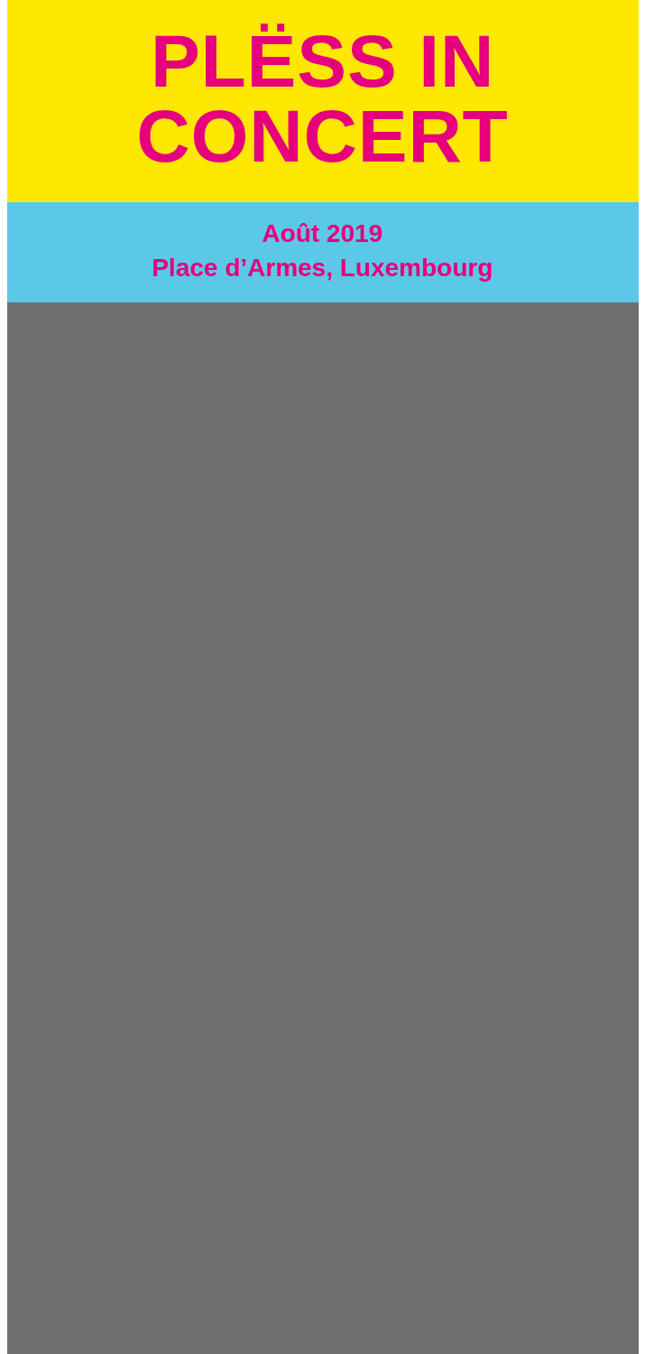Plëss in
Concert
Août 2019
Place d’Armes, Luxembourg
Saxophoniste en concert sur la Place d’Armes.